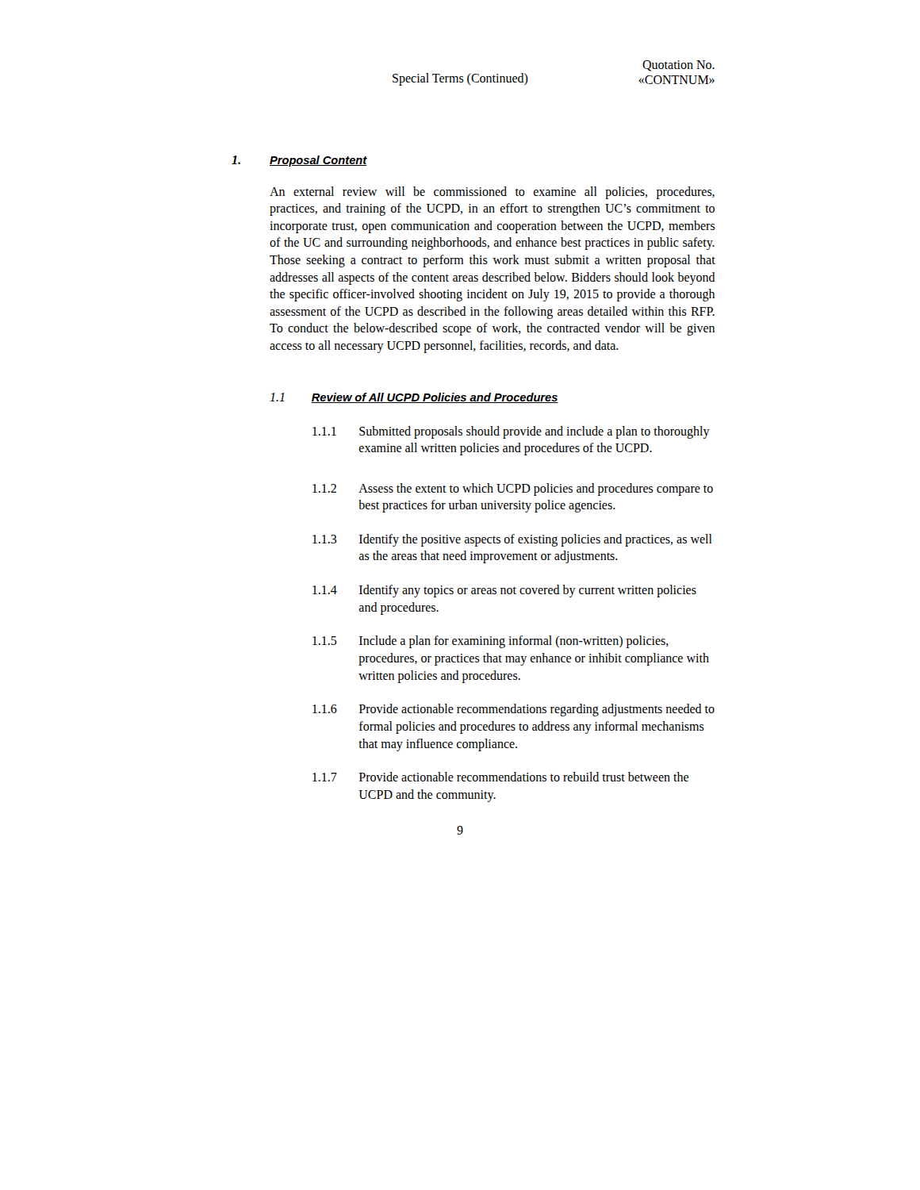Quotation No.
«CONTNUM»
Special Terms (Continued)
1. Proposal Content
An external review will be commissioned to examine all policies, procedures, practices, and training of the UCPD, in an effort to strengthen UC’s commitment to incorporate trust, open communication and cooperation between the UCPD, members of the UC and surrounding neighborhoods, and enhance best practices in public safety. Those seeking a contract to perform this work must submit a written proposal that addresses all aspects of the content areas described below. Bidders should look beyond the specific officer-involved shooting incident on July 19, 2015 to provide a thorough assessment of the UCPD as described in the following areas detailed within this RFP. To conduct the below-described scope of work, the contracted vendor will be given access to all necessary UCPD personnel, facilities, records, and data.
1.1 Review of All UCPD Policies and Procedures
1.1.1 Submitted proposals should provide and include a plan to thoroughly examine all written policies and procedures of the UCPD.
1.1.2 Assess the extent to which UCPD policies and procedures compare to best practices for urban university police agencies.
1.1.3 Identify the positive aspects of existing policies and practices, as well as the areas that need improvement or adjustments.
1.1.4 Identify any topics or areas not covered by current written policies and procedures.
1.1.5 Include a plan for examining informal (non-written) policies, procedures, or practices that may enhance or inhibit compliance with written policies and procedures.
1.1.6 Provide actionable recommendations regarding adjustments needed to formal policies and procedures to address any informal mechanisms that may influence compliance.
1.1.7 Provide actionable recommendations to rebuild trust between the UCPD and the community.
9